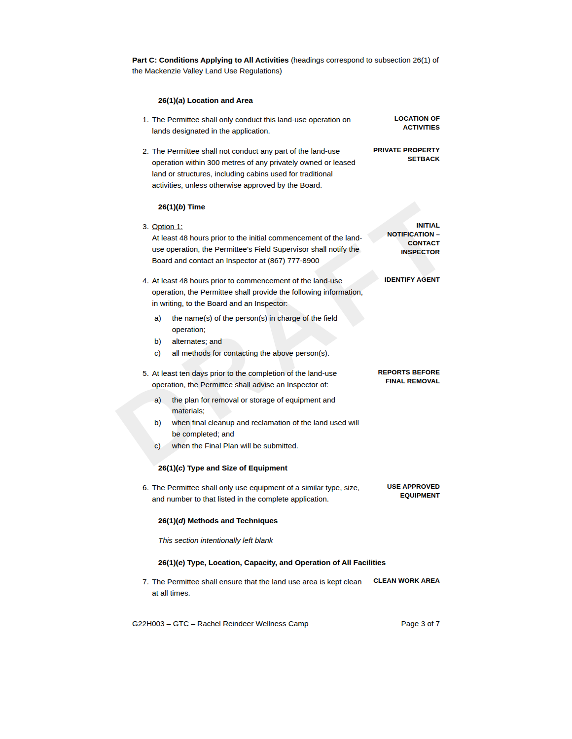DRAFT
Part C: Conditions Applying to All Activities (headings correspond to subsection 26(1) of the Mackenzie Valley Land Use Regulations)
26(1)(a) Location and Area
1.
The Permittee shall only conduct this land-use operation on lands designated in the application.
LOCATION OF ACTIVITIES
2.
The Permittee shall not conduct any part of the land-use operation within 300 metres of any privately owned or leased land or structures, including cabins used for traditional activities, unless otherwise approved by the Board.
PRIVATE PROPERTY SETBACK
26(1)(b) Time
3.
Option 1:
At least 48 hours prior to the initial commencement of the land-use operation, the Permittee's Field Supervisor shall notify the Board and contact an Inspector at (867) 777-8900
INITIAL NOTIFICATION – CONTACT INSPECTOR
4.
At least 48 hours prior to commencement of the land-use operation, the Permittee shall provide the following information, in writing, to the Board and an Inspector:
the name(s) of the person(s) in charge of the field operation;
alternates; and
all methods for contacting the above person(s).
IDENTIFY AGENT
5.
At least ten days prior to the completion of the land-use operation, the Permittee shall advise an Inspector of:
the plan for removal or storage of equipment and materials;
when final cleanup and reclamation of the land used will be completed; and
when the Final Plan will be submitted.
REPORTS BEFORE FINAL REMOVAL
26(1)(c) Type and Size of Equipment
6.
The Permittee shall only use equipment of a similar type, size, and number to that listed in the complete application.
USE APPROVED EQUIPMENT
26(1)(d) Methods and Techniques
This section intentionally left blank
26(1)(e) Type, Location, Capacity, and Operation of All Facilities
7.
The Permittee shall ensure that the land use area is kept clean at all times.
CLEAN WORK AREA
G22H003 – GTC – Rachel Reindeer Wellness Camp
Page 3 of 7